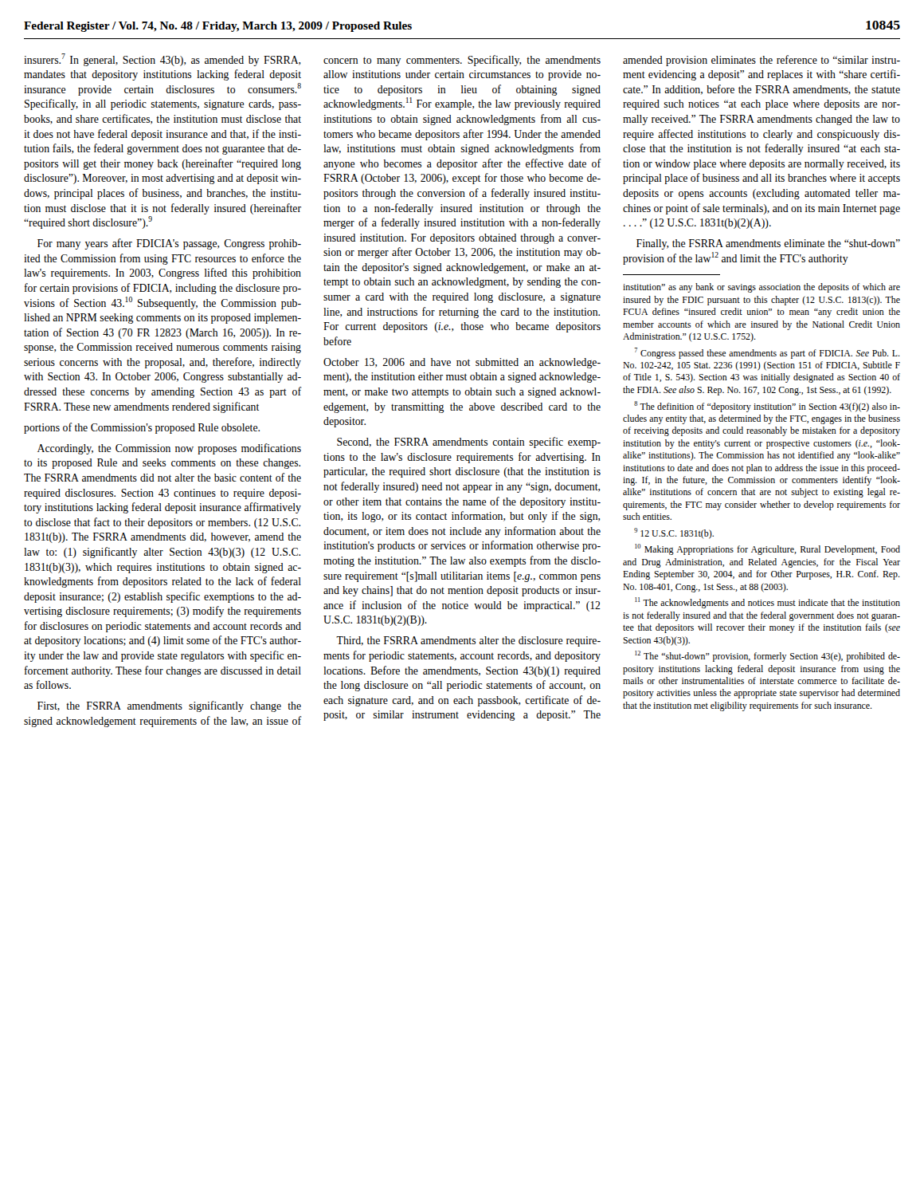Federal Register / Vol. 74, No. 48 / Friday, March 13, 2009 / Proposed Rules
10845
insurers.7 In general, Section 43(b), as amended by FSRRA, mandates that depository institutions lacking federal deposit insurance provide certain disclosures to consumers.8 Specifically, in all periodic statements, signature cards, passbooks, and share certificates, the institution must disclose that it does not have federal deposit insurance and that, if the institution fails, the federal government does not guarantee that depositors will get their money back (hereinafter “required long disclosure”). Moreover, in most advertising and at deposit windows, principal places of business, and branches, the institution must disclose that it is not federally insured (hereinafter “required short disclosure”).9
For many years after FDICIA's passage, Congress prohibited the Commission from using FTC resources to enforce the law's requirements. In 2003, Congress lifted this prohibition for certain provisions of FDICIA, including the disclosure provisions of Section 43.10 Subsequently, the Commission published an NPRM seeking comments on its proposed implementation of Section 43 (70 FR 12823 (March 16, 2005)). In response, the Commission received numerous comments raising serious concerns with the proposal, and, therefore, indirectly with Section 43. In October 2006, Congress substantially addressed these concerns by amending Section 43 as part of FSRRA. These new amendments rendered significant
portions of the Commission's proposed Rule obsolete.
Accordingly, the Commission now proposes modifications to its proposed Rule and seeks comments on these changes. The FSRRA amendments did not alter the basic content of the required disclosures. Section 43 continues to require depository institutions lacking federal deposit insurance affirmatively to disclose that fact to their depositors or members. (12 U.S.C. 1831t(b)). The FSRRA amendments did, however, amend the law to: (1) significantly alter Section 43(b)(3) (12 U.S.C. 1831t(b)(3)), which requires institutions to obtain signed acknowledgments from depositors related to the lack of federal deposit insurance; (2) establish specific exemptions to the advertising disclosure requirements; (3) modify the requirements for disclosures on periodic statements and account records and at depository locations; and (4) limit some of the FTC's authority under the law and provide state regulators with specific enforcement authority. These four changes are discussed in detail as follows.
First, the FSRRA amendments significantly change the signed acknowledgement requirements of the law, an issue of concern to many commenters. Specifically, the amendments allow institutions under certain circumstances to provide notice to depositors in lieu of obtaining signed acknowledgments.11 For example, the law previously required institutions to obtain signed acknowledgments from all customers who became depositors after 1994. Under the amended law, institutions must obtain signed acknowledgments from anyone who becomes a depositor after the effective date of FSRRA (October 13, 2006), except for those who become depositors through the conversion of a federally insured institution to a non-federally insured institution or through the merger of a federally insured institution with a non-federally insured institution. For depositors obtained through a conversion or merger after October 13, 2006, the institution may obtain the depositor's signed acknowledgement, or make an attempt to obtain such an acknowledgment, by sending the consumer a card with the required long disclosure, a signature line, and instructions for returning the card to the institution. For current depositors (i.e., those who became depositors before
October 13, 2006 and have not submitted an acknowledgement), the institution either must obtain a signed acknowledgement, or make two attempts to obtain such a signed acknowledgement, by transmitting the above described card to the depositor.
Second, the FSRRA amendments contain specific exemptions to the law's disclosure requirements for advertising. In particular, the required short disclosure (that the institution is not federally insured) need not appear in any “sign, document, or other item that contains the name of the depository institution, its logo, or its contact information, but only if the sign, document, or item does not include any information about the institution's products or services or information otherwise promoting the institution.” The law also exempts from the disclosure requirement “[s]mall utilitarian items [e.g., common pens and key chains] that do not mention deposit products or insurance if inclusion of the notice would be impractical.” (12 U.S.C. 1831t(b)(2)(B)).
Third, the FSRRA amendments alter the disclosure requirements for periodic statements, account records, and depository locations. Before the amendments, Section 43(b)(1) required the long disclosure on “all periodic statements of account, on each signature card, and on each passbook, certificate of deposit, or similar instrument evidencing a deposit.” The amended provision eliminates the reference to “similar instrument evidencing a deposit” and replaces it with “share certificate.” In addition, before the FSRRA amendments, the statute required such notices “at each place where deposits are normally received.” The FSRRA amendments changed the law to require affected institutions to clearly and conspicuously disclose that the institution is not federally insured “at each station or window place where deposits are normally received, its principal place of business and all its branches where it accepts deposits or opens accounts (excluding automated teller machines or point of sale terminals), and on its main Internet page . . . .” (12 U.S.C. 1831t(b)(2)(A)).
Finally, the FSRRA amendments eliminate the “shut-down” provision of the law12 and limit the FTC's authority
institution” as any bank or savings association the deposits of which are insured by the FDIC pursuant to this chapter (12 U.S.C. 1813(c)). The FCUA defines “insured credit union” to mean “any credit union the member accounts of which are insured by the National Credit Union Administration.” (12 U.S.C. 1752).
7 Congress passed these amendments as part of FDICIA. See Pub. L. No. 102-242, 105 Stat. 2236 (1991) (Section 151 of FDICIA, Subtitle F of Title 1, S. 543). Section 43 was initially designated as Section 40 of the FDIA. See also S. Rep. No. 167, 102 Cong., 1st Sess., at 61 (1992).
8 The definition of “depository institution” in Section 43(f)(2) also includes any entity that, as determined by the FTC, engages in the business of receiving deposits and could reasonably be mistaken for a depository institution by the entity's current or prospective customers (i.e., “look-alike” institutions). The Commission has not identified any “look-alike” institutions to date and does not plan to address the issue in this proceeding. If, in the future, the Commission or commenters identify “look-alike” institutions of concern that are not subject to existing legal requirements, the FTC may consider whether to develop requirements for such entities.
9 12 U.S.C. 1831t(b).
10 Making Appropriations for Agriculture, Rural Development, Food and Drug Administration, and Related Agencies, for the Fiscal Year Ending September 30, 2004, and for Other Purposes, H.R. Conf. Rep. No. 108-401, Cong., 1st Sess., at 88 (2003).
11 The acknowledgments and notices must indicate that the institution is not federally insured and that the federal government does not guarantee that depositors will recover their money if the institution fails (see Section 43(b)(3)).
12 The “shut-down” provision, formerly Section 43(e), prohibited depository institutions lacking federal deposit insurance from using the mails or other instrumentalities of interstate commerce to facilitate depository activities unless the appropriate state supervisor had determined that the institution met eligibility requirements for such insurance.